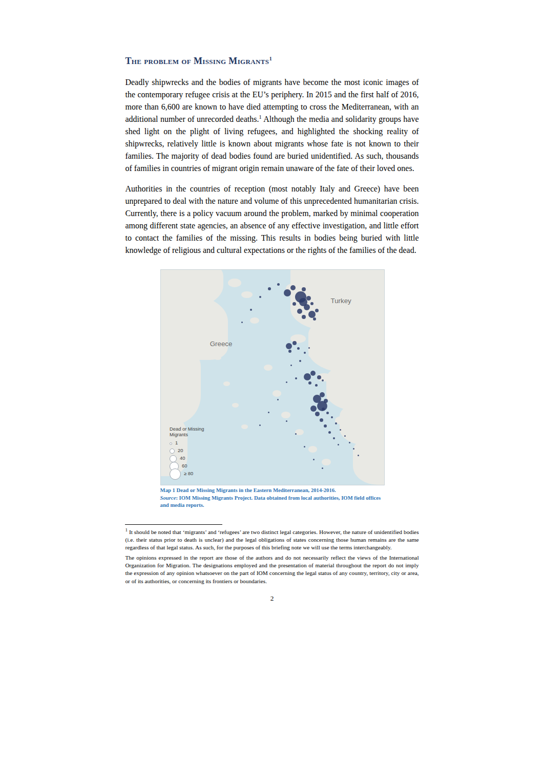The problem of Missing Migrants1
Deadly shipwrecks and the bodies of migrants have become the most iconic images of the contemporary refugee crisis at the EU’s periphery. In 2015 and the first half of 2016, more than 6,600 are known to have died attempting to cross the Mediterranean, with an additional number of unrecorded deaths.1 Although the media and solidarity groups have shed light on the plight of living refugees, and highlighted the shocking reality of shipwrecks, relatively little is known about migrants whose fate is not known to their families. The majority of dead bodies found are buried unidentified. As such, thousands of families in countries of migrant origin remain unaware of the fate of their loved ones.
Authorities in the countries of reception (most notably Italy and Greece) have been unprepared to deal with the nature and volume of this unprecedented humanitarian crisis. Currently, there is a policy vacuum around the problem, marked by minimal cooperation among different state agencies, an absence of any effective investigation, and little effort to contact the families of the missing. This results in bodies being buried with little knowledge of religious and cultural expectations or the rights of the families of the dead.
Turkey
Greece
Dead or Missing
Migrants
1
20
40
60
≥ 80
Map 1 Dead or Missing Migrants in the Eastern Mediterranean, 2014-2016.
Source: IOM Missing Migrants Project. Data obtained from local authorities, IOM field offices and media reports.
1 It should be noted that ‘migrants’ and ‘refugees’ are two distinct legal categories. However, the nature of unidentified bodies (i.e. their status prior to death is unclear) and the legal obligations of states concerning those human remains are the same regardless of that legal status. As such, for the purposes of this briefing note we will use the terms interchangeably.
The opinions expressed in the report are those of the authors and do not necessarily reflect the views of the International Organization for Migration. The designations employed and the presentation of material throughout the report do not imply the expression of any opinion whatsoever on the part of IOM concerning the legal status of any country, territory, city or area, or of its authorities, or concerning its frontiers or boundaries.
2